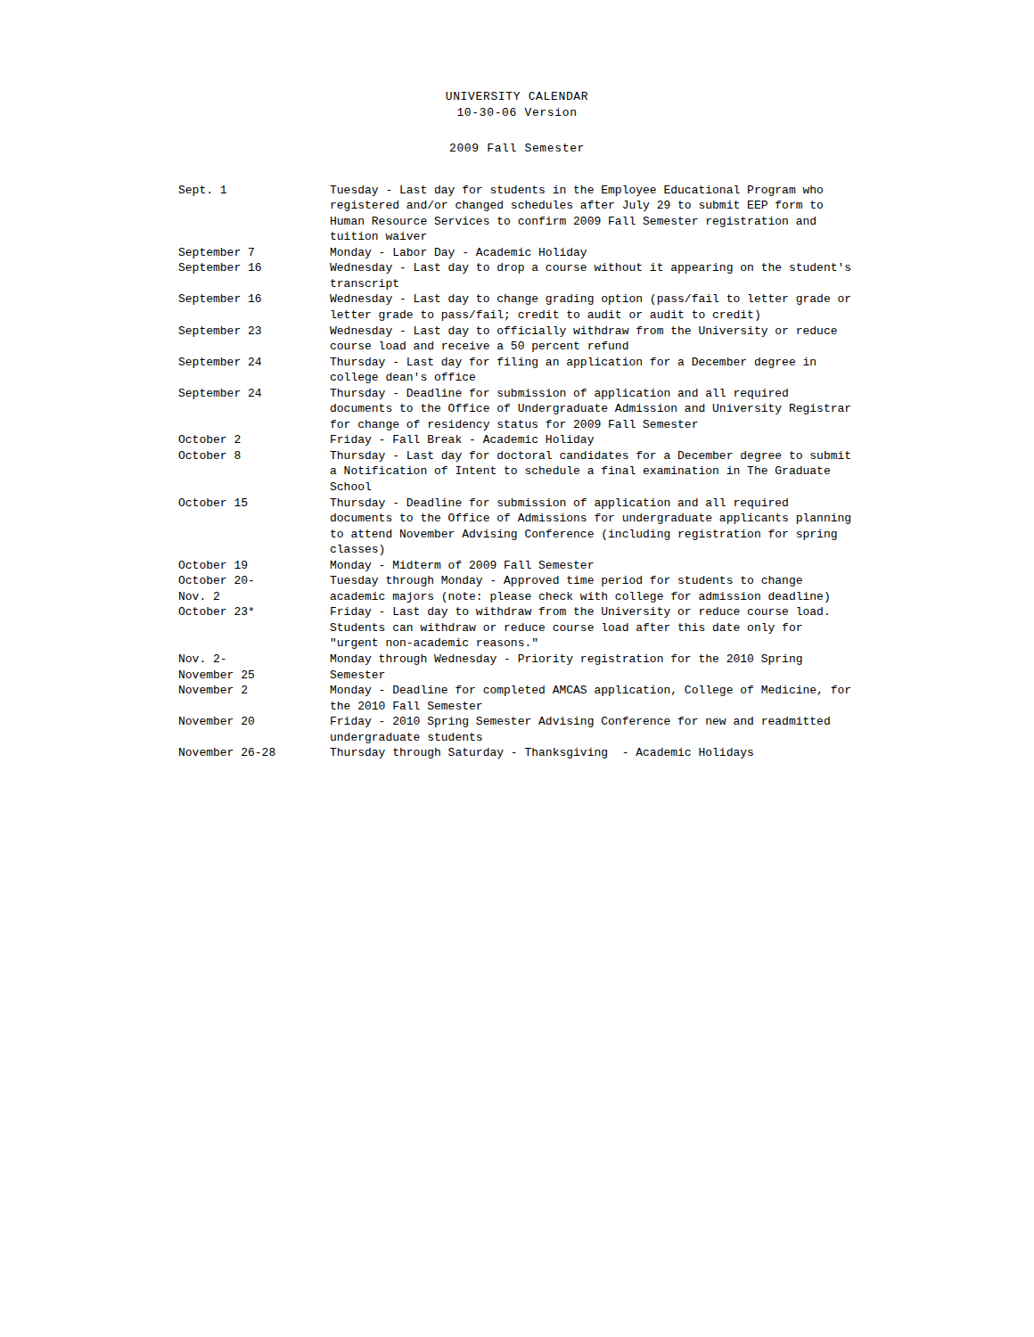UNIVERSITY CALENDAR
10-30-06 Version
2009 Fall Semester
| Sept. 1 | Tuesday - Last day for students in the Employee Educational Program who registered and/or changed schedules after July 29 to submit EEP form to Human Resource Services to confirm 2009 Fall Semester registration and tuition waiver |
| September 7 | Monday - Labor Day - Academic Holiday |
| September 16 | Wednesday - Last day to drop a course without it appearing on the student's transcript |
| September 16 | Wednesday - Last day to change grading option (pass/fail to letter grade or letter grade to pass/fail; credit to audit or audit to credit) |
| September 23 | Wednesday - Last day to officially withdraw from the University or reduce course load and receive a 50 percent refund |
| September 24 | Thursday - Last day for filing an application for a December degree in college dean's office |
| September 24 | Thursday - Deadline for submission of application and all required documents to the Office of Undergraduate Admission and University Registrar for change of residency status for 2009 Fall Semester |
| October 2 | Friday - Fall Break - Academic Holiday |
| October 8 | Thursday - Last day for doctoral candidates for a December degree to submit a Notification of Intent to schedule a final examination in The Graduate School |
| October 15 | Thursday - Deadline for submission of application and all required documents to the Office of Admissions for undergraduate applicants planning to attend November Advising Conference (including registration for spring classes) |
| October 19 | Monday - Midterm of 2009 Fall Semester |
| October 20- Nov. 2 | Tuesday through Monday - Approved time period for students to change academic majors (note: please check with college for admission deadline) |
| October 23* | Friday - Last day to withdraw from the University or reduce course load. Students can withdraw or reduce course load after this date only for "urgent non-academic reasons." |
| Nov. 2- November 25 | Monday through Wednesday - Priority registration for the 2010 Spring Semester |
| November 2 | Monday - Deadline for completed AMCAS application, College of Medicine, for the 2010 Fall Semester |
| November 20 | Friday - 2010 Spring Semester Advising Conference for new and readmitted undergraduate students |
| November 26-28 | Thursday through Saturday - Thanksgiving - Academic Holidays |